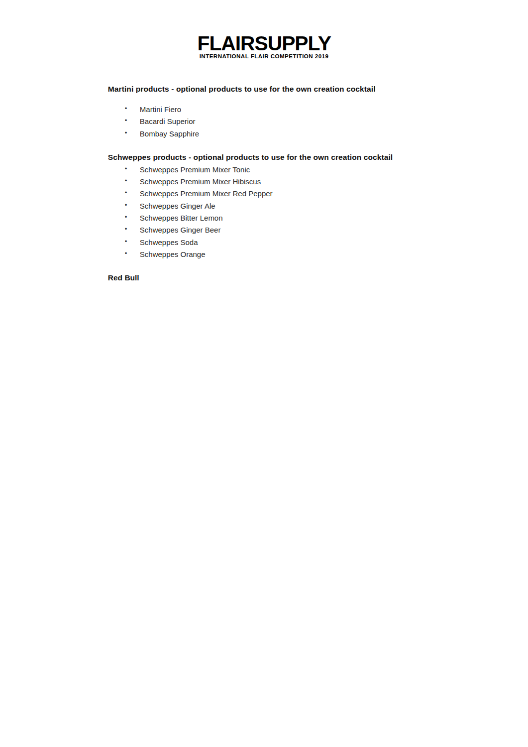FLAIRSUPPLY
INTERNATIONAL FLAIR COMPETITION 2019
Martini products - optional products to use for the own creation cocktail
Martini Fiero
Bacardi Superior
Bombay Sapphire
Schweppes products - optional products to use for the own creation cocktail
Schweppes Premium Mixer Tonic
Schweppes Premium Mixer Hibiscus
Schweppes Premium Mixer Red Pepper
Schweppes Ginger Ale
Schweppes Bitter Lemon
Schweppes Ginger Beer
Schweppes Soda
Schweppes Orange
Red Bull